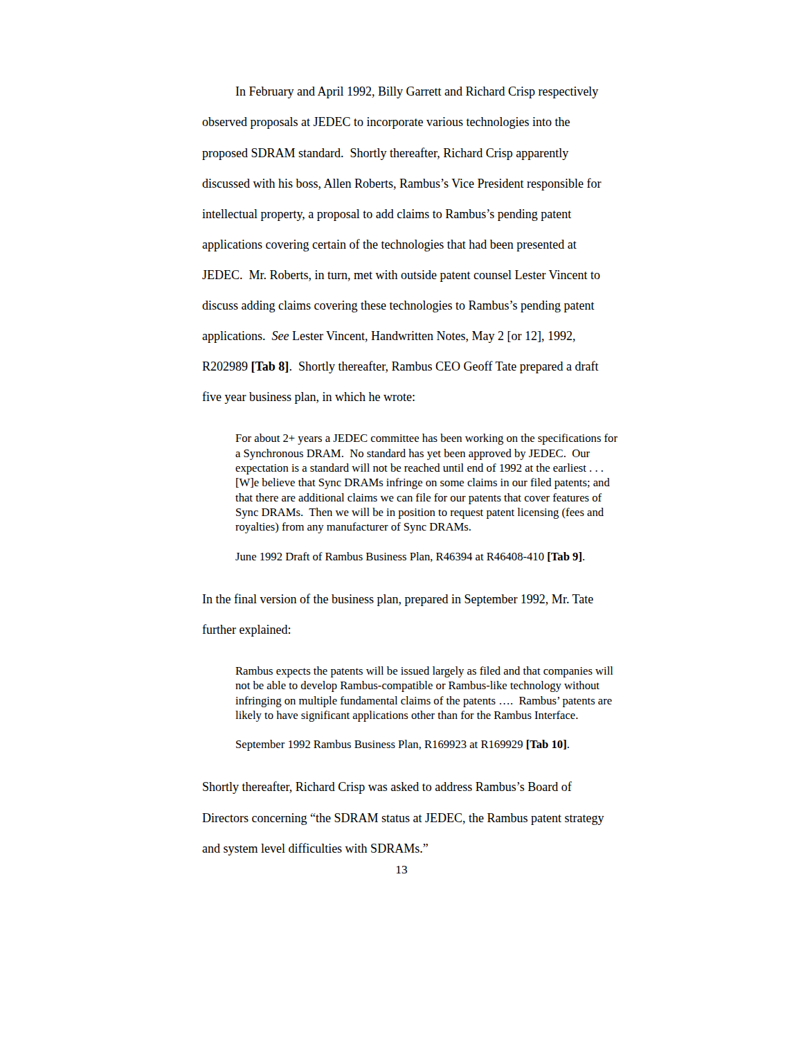In February and April 1992, Billy Garrett and Richard Crisp respectively observed proposals at JEDEC to incorporate various technologies into the proposed SDRAM standard. Shortly thereafter, Richard Crisp apparently discussed with his boss, Allen Roberts, Rambus’s Vice President responsible for intellectual property, a proposal to add claims to Rambus’s pending patent applications covering certain of the technologies that had been presented at JEDEC. Mr. Roberts, in turn, met with outside patent counsel Lester Vincent to discuss adding claims covering these technologies to Rambus’s pending patent applications. See Lester Vincent, Handwritten Notes, May 2 [or 12], 1992, R202989 [Tab 8]. Shortly thereafter, Rambus CEO Geoff Tate prepared a draft five year business plan, in which he wrote:
For about 2+ years a JEDEC committee has been working on the specifications for a Synchronous DRAM. No standard has yet been approved by JEDEC. Our expectation is a standard will not be reached until end of 1992 at the earliest . . . [W]e believe that Sync DRAMs infringe on some claims in our filed patents; and that there are additional claims we can file for our patents that cover features of Sync DRAMs. Then we will be in position to request patent licensing (fees and royalties) from any manufacturer of Sync DRAMs.
June 1992 Draft of Rambus Business Plan, R46394 at R46408-410 [Tab 9].
In the final version of the business plan, prepared in September 1992, Mr. Tate further explained:
Rambus expects the patents will be issued largely as filed and that companies will not be able to develop Rambus-compatible or Rambus-like technology without infringing on multiple fundamental claims of the patents …. Rambus’ patents are likely to have significant applications other than for the Rambus Interface.
September 1992 Rambus Business Plan, R169923 at R169929 [Tab 10].
Shortly thereafter, Richard Crisp was asked to address Rambus’s Board of Directors concerning “the SDRAM status at JEDEC, the Rambus patent strategy and system level difficulties with SDRAMs.”
13